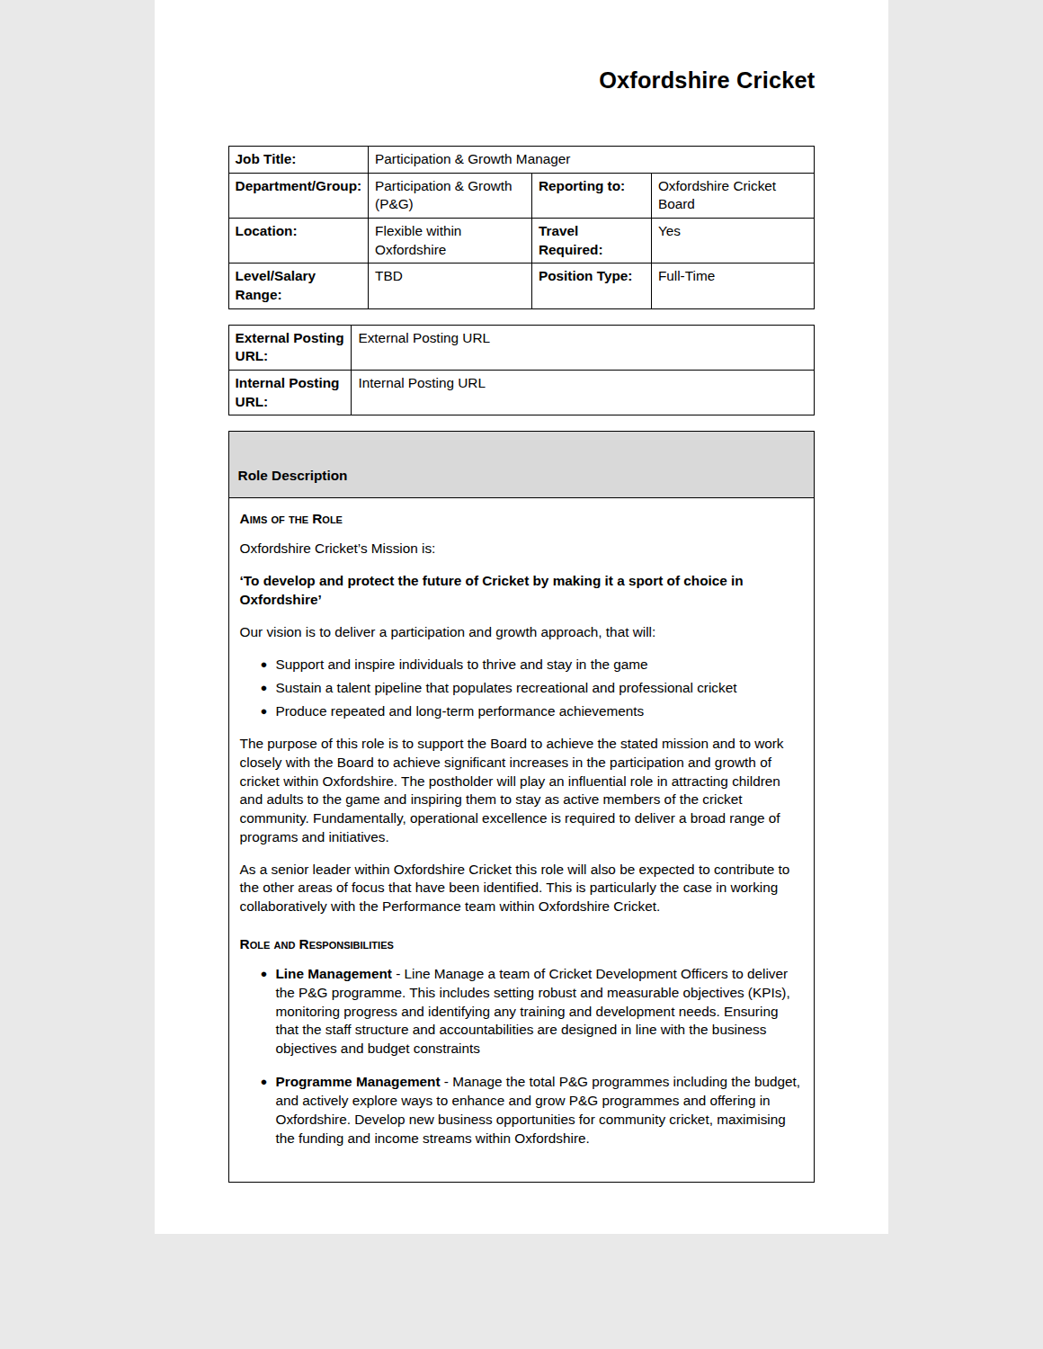Oxfordshire Cricket
| Job Title: | Participation & Growth Manager |
| Department/Group: | Participation & Growth (P&G) | Reporting to: | Oxfordshire Cricket Board |
| Location: | Flexible within Oxfordshire | Travel Required: | Yes |
| Level/Salary Range: | TBD | Position Type: | Full-Time |
| External Posting URL: | External Posting URL |
| Internal Posting URL: | Internal Posting URL |
Role Description
Aims of the Role
Oxfordshire Cricket’s Mission is:
‘To develop and protect the future of Cricket by making it a sport of choice in Oxfordshire’
Our vision is to deliver a participation and growth approach, that will:
Support and inspire individuals to thrive and stay in the game
Sustain a talent pipeline that populates recreational and professional cricket
Produce repeated and long-term performance achievements
The purpose of this role is to support the Board to achieve the stated mission and to work closely with the Board to achieve significant increases in the participation and growth of cricket within Oxfordshire. The postholder will play an influential role in attracting children and adults to the game and inspiring them to stay as active members of the cricket community. Fundamentally, operational excellence is required to deliver a broad range of programs and initiatives.
As a senior leader within Oxfordshire Cricket this role will also be expected to contribute to the other areas of focus that have been identified. This is particularly the case in working collaboratively with the Performance team within Oxfordshire Cricket.
Role and Responsibilities
Line Management - Line Manage a team of Cricket Development Officers to deliver the P&G programme. This includes setting robust and measurable objectives (KPIs), monitoring progress and identifying any training and development needs. Ensuring that the staff structure and accountabilities are designed in line with the business objectives and budget constraints
Programme Management - Manage the total P&G programmes including the budget, and actively explore ways to enhance and grow P&G programmes and offering in Oxfordshire. Develop new business opportunities for community cricket, maximising the funding and income streams within Oxfordshire.